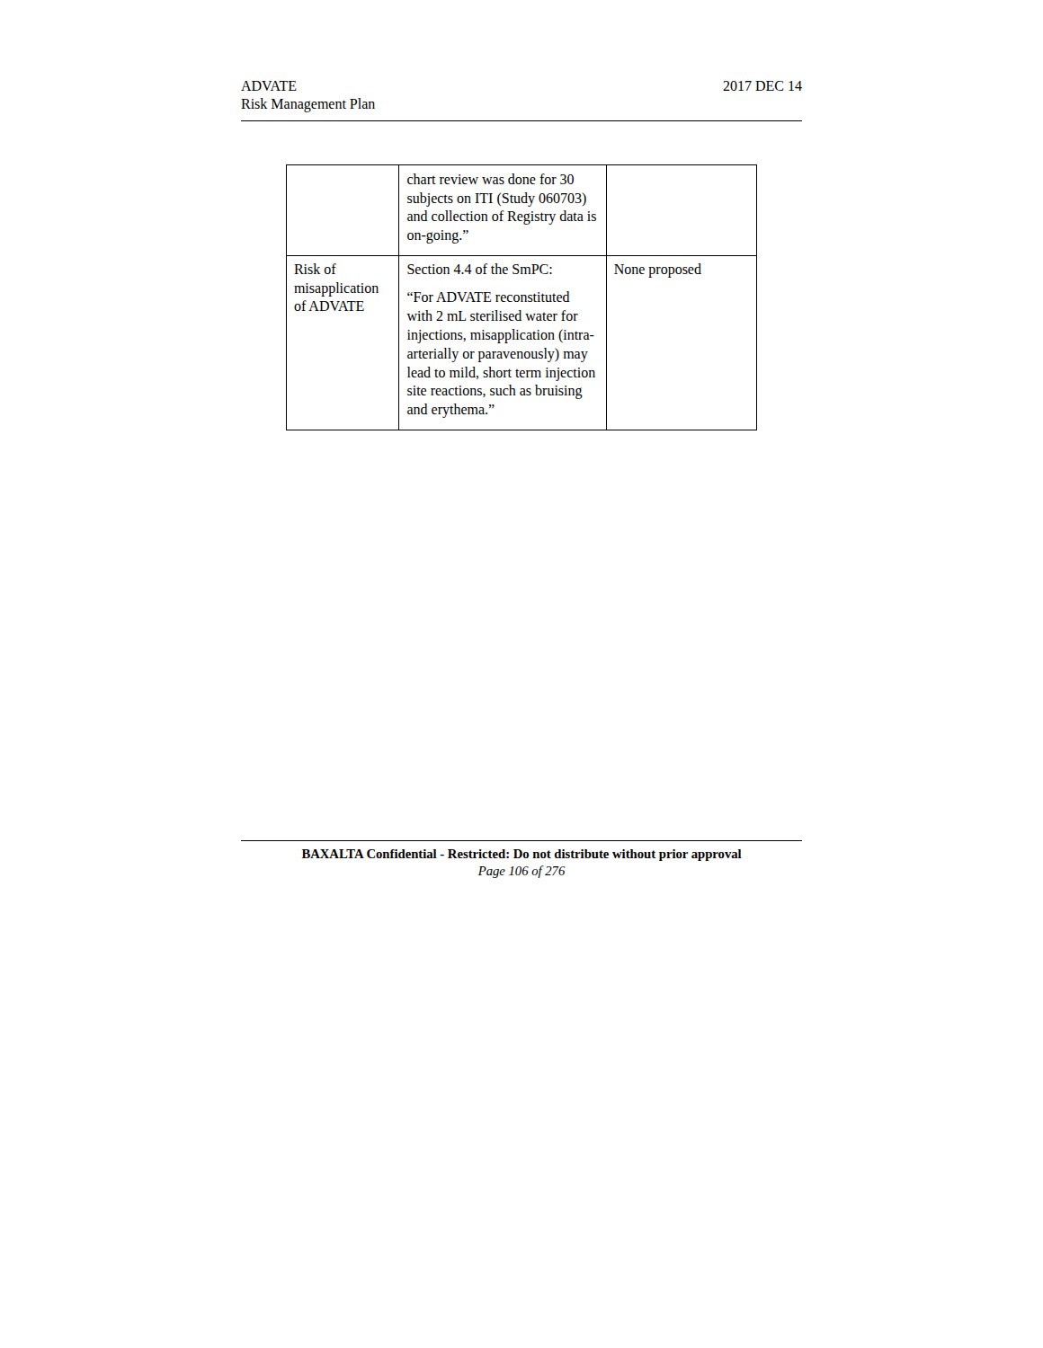ADVATE
Risk Management Plan
2017 DEC 14
| | chart review was done for 30 subjects on ITI (Study 060703) and collection of Registry data is on-going.” | |
| Risk of misapplication of ADVATE | Section 4.4 of the SmPC: “For ADVATE reconstituted with 2 mL sterilised water for injections, misapplication (intra-arterially or paravenously) may lead to mild, short term injection site reactions, such as bruising and erythema.” | None proposed |
BAXALTA Confidential - Restricted: Do not distribute without prior approval
Page 106 of 276